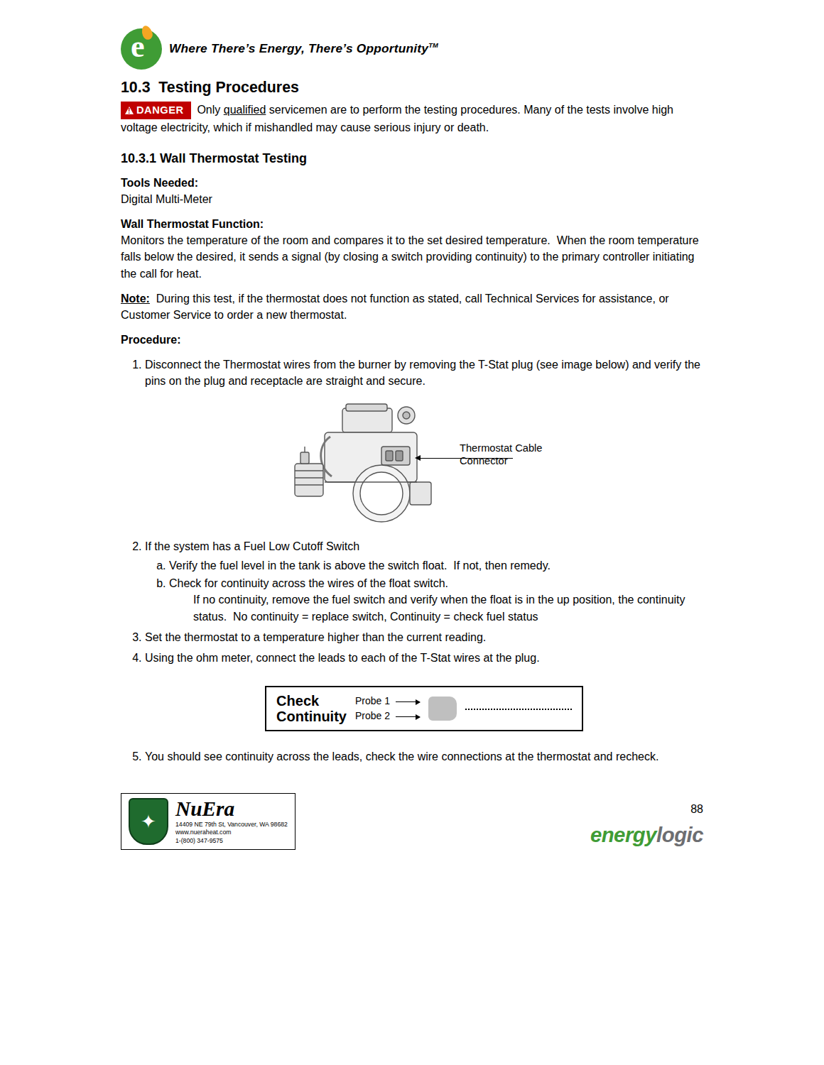e
Where There’s Energy, There’s OpportunityTM
10.3 Testing Procedures
DANGER Only qualified servicemen are to perform the testing procedures. Many of the tests involve high voltage electricity, which if mishandled may cause serious injury or death.
10.3.1 Wall Thermostat Testing
Tools Needed:
Digital Multi-Meter
Wall Thermostat Function:
Monitors the temperature of the room and compares it to the set desired temperature. When the room temperature falls below the desired, it sends a signal (by closing a switch providing continuity) to the primary controller initiating the call for heat.
Note: During this test, if the thermostat does not function as stated, call Technical Services for assistance, or Customer Service to order a new thermostat.
Procedure:
Disconnect the Thermostat wires from the burner by removing the T-Stat plug (see image below) and verify the pins on the plug and receptacle are straight and secure.
Thermostat Cable
Connector
If the system has a Fuel Low Cutoff Switch
Verify the fuel level in the tank is above the switch float. If not, then remedy.
Check for continuity across the wires of the float switch.
If no continuity, remove the fuel switch and verify when the float is in the up position, the continuity status. No continuity = replace switch, Continuity = check fuel status
Set the thermostat to a temperature higher than the current reading.
Using the ohm meter, connect the leads to each of the T-Stat wires at the plug.
Check
Continuity
Probe 1
Probe 2
You should see continuity across the leads, check the wire connections at the thermostat and recheck.
✦
NuEra
14409 NE 79th St, Vancouver, WA 98682
www.nueraheat.com
1-(800) 347-9575
88
energy logic